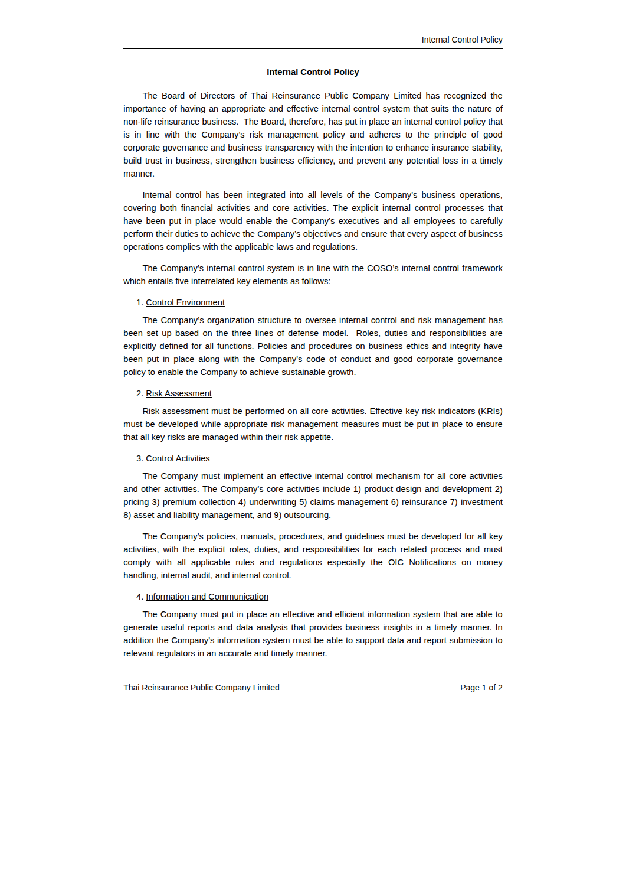Internal Control Policy
Internal Control Policy
The Board of Directors of Thai Reinsurance Public Company Limited has recognized the importance of having an appropriate and effective internal control system that suits the nature of non-life reinsurance business. The Board, therefore, has put in place an internal control policy that is in line with the Company’s risk management policy and adheres to the principle of good corporate governance and business transparency with the intention to enhance insurance stability, build trust in business, strengthen business efficiency, and prevent any potential loss in a timely manner.
Internal control has been integrated into all levels of the Company’s business operations, covering both financial activities and core activities. The explicit internal control processes that have been put in place would enable the Company’s executives and all employees to carefully perform their duties to achieve the Company’s objectives and ensure that every aspect of business operations complies with the applicable laws and regulations.
The Company’s internal control system is in line with the COSO’s internal control framework which entails five interrelated key elements as follows:
Control Environment
The Company’s organization structure to oversee internal control and risk management has been set up based on the three lines of defense model. Roles, duties and responsibilities are explicitly defined for all functions. Policies and procedures on business ethics and integrity have been put in place along with the Company’s code of conduct and good corporate governance policy to enable the Company to achieve sustainable growth.
Risk Assessment
Risk assessment must be performed on all core activities. Effective key risk indicators (KRIs) must be developed while appropriate risk management measures must be put in place to ensure that all key risks are managed within their risk appetite.
Control Activities
The Company must implement an effective internal control mechanism for all core activities and other activities. The Company’s core activities include 1) product design and development 2) pricing 3) premium collection 4) underwriting 5) claims management 6) reinsurance 7) investment 8) asset and liability management, and 9) outsourcing.
The Company’s policies, manuals, procedures, and guidelines must be developed for all key activities, with the explicit roles, duties, and responsibilities for each related process and must comply with all applicable rules and regulations especially the OIC Notifications on money handling, internal audit, and internal control.
Information and Communication
The Company must put in place an effective and efficient information system that are able to generate useful reports and data analysis that provides business insights in a timely manner. In addition the Company’s information system must be able to support data and report submission to relevant regulators in an accurate and timely manner.
Thai Reinsurance Public Company Limited Page 1 of 2